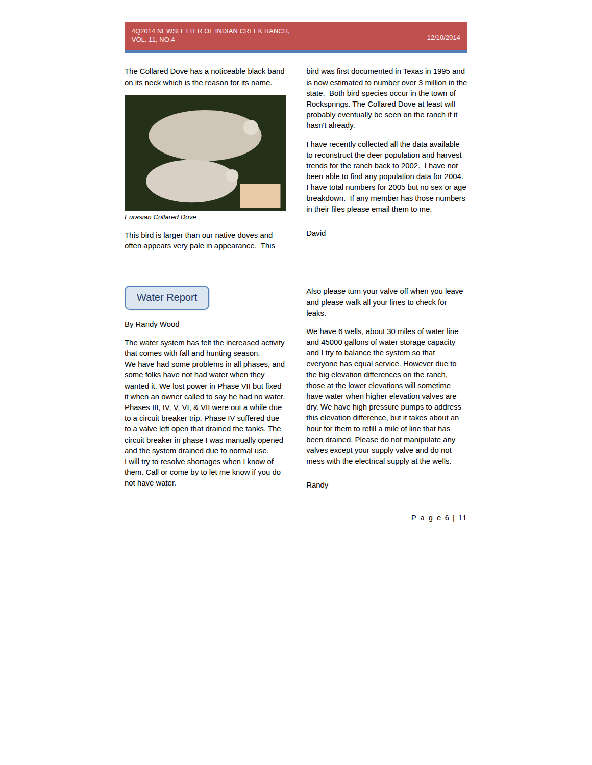4Q2014 Newsletter of Indian Creek Ranch,
Vol. 11, No.4
12/10/2014
The Collared Dove has a noticeable black band on its neck which is the reason for its name.
Eurasian Collared Dove
This bird is larger than our native doves and often appears very pale in appearance. This
bird was first documented in Texas in 1995 and is now estimated to number over 3 million in the state. Both bird species occur in the town of Rocksprings. The Collared Dove at least will probably eventually be seen on the ranch if it hasn't already.
I have recently collected all the data available to reconstruct the deer population and harvest trends for the ranch back to 2002. I have not been able to find any population data for 2004. I have total numbers for 2005 but no sex or age breakdown. If any member has those numbers in their files please email them to me.
David
Water Report
By Randy Wood
The water system has felt the increased activity that comes with fall and hunting season.
We have had some problems in all phases, and some folks have not had water when they wanted it. We lost power in Phase VII but fixed it when an owner called to say he had no water. Phases III, IV, V, VI, & VII were out a while due to a circuit breaker trip. Phase IV suffered due to a valve left open that drained the tanks. The circuit breaker in phase I was manually opened and the system drained due to normal use.
I will try to resolve shortages when I know of them. Call or come by to let me know if you do not have water.
Also please turn your valve off when you leave and please walk all your lines to check for leaks.
We have 6 wells, about 30 miles of water line and 45000 gallons of water storage capacity and I try to balance the system so that everyone has equal service. However due to the big elevation differences on the ranch, those at the lower elevations will sometime have water when higher elevation valves are dry. We have high pressure pumps to address this elevation difference, but it takes about an hour for them to refill a mile of line that has been drained. Please do not manipulate any valves except your supply valve and do not mess with the electrical supply at the wells.
Randy
P a g e 6 | 11